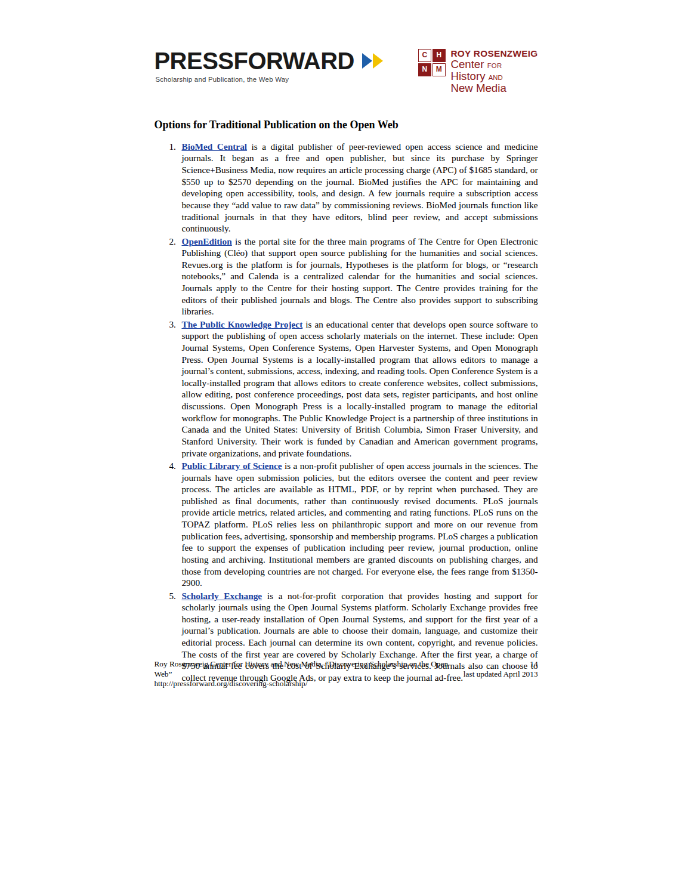PRESSFORWARD
Scholarship and Publication, the Web Way
C
H
N
M
ROY ROSENZWEIG
Center FOR
History AND
New Media
Options for Traditional Publication on the Open Web
BioMed Central is a digital publisher of peer-reviewed open access science and medicine journals. It began as a free and open publisher, but since its purchase by Springer Science+Business Media, now requires an article processing charge (APC) of $1685 standard, or $550 up to $2570 depending on the journal. BioMed justifies the APC for maintaining and developing open accessibility, tools, and design. A few journals require a subscription access because they “add value to raw data” by commissioning reviews. BioMed journals function like traditional journals in that they have editors, blind peer review, and accept submissions continuously.
OpenEdition is the portal site for the three main programs of The Centre for Open Electronic Publishing (Cléo) that support open source publishing for the humanities and social sciences. Revues.org is the platform is for journals, Hypotheses is the platform for blogs, or “research notebooks,” and Calenda is a centralized calendar for the humanities and social sciences. Journals apply to the Centre for their hosting support. The Centre provides training for the editors of their published journals and blogs. The Centre also provides support to subscribing libraries.
The Public Knowledge Project is an educational center that develops open source software to support the publishing of open access scholarly materials on the internet. These include: Open Journal Systems, Open Conference Systems, Open Harvester Systems, and Open Monograph Press. Open Journal Systems is a locally-installed program that allows editors to manage a journal’s content, submissions, access, indexing, and reading tools. Open Conference System is a locally-installed program that allows editors to create conference websites, collect submissions, allow editing, post conference proceedings, post data sets, register participants, and host online discussions. Open Monograph Press is a locally-installed program to manage the editorial workflow for monographs. The Public Knowledge Project is a partnership of three institutions in Canada and the United States: University of British Columbia, Simon Fraser University, and Stanford University. Their work is funded by Canadian and American government programs, private organizations, and private foundations.
Public Library of Science is a non-profit publisher of open access journals in the sciences. The journals have open submission policies, but the editors oversee the content and peer review process. The articles are available as HTML, PDF, or by reprint when purchased. They are published as final documents, rather than continuously revised documents. PLoS journals provide article metrics, related articles, and commenting and rating functions. PLoS runs on the TOPAZ platform. PLoS relies less on philanthropic support and more on our revenue from publication fees, advertising, sponsorship and membership programs. PLoS charges a publication fee to support the expenses of publication including peer review, journal production, online hosting and archiving. Institutional members are granted discounts on publishing charges, and those from developing countries are not charged. For everyone else, the fees range from $1350-2900.
Scholarly Exchange is a not-for-profit corporation that provides hosting and support for scholarly journals using the Open Journal Systems platform. Scholarly Exchange provides free hosting, a user-ready installation of Open Journal Systems, and support for the first year of a journal’s publication. Journals are able to choose their domain, language, and customize their editorial process. Each journal can determine its own content, copyright, and revenue policies. The costs of the first year are covered by Scholarly Exchange. After the first year, a charge of $750 annual fee covers the cost of Scholarly Exchange’s services. Journals also can choose to collect revenue through Google Ads, or pay extra to keep the journal ad-free.
Roy Rosenzweig Center for History and New Media, “Discovering Scholarship on the Open Web”
http://pressforward.org/discovering-scholarship/
14
last updated April 2013